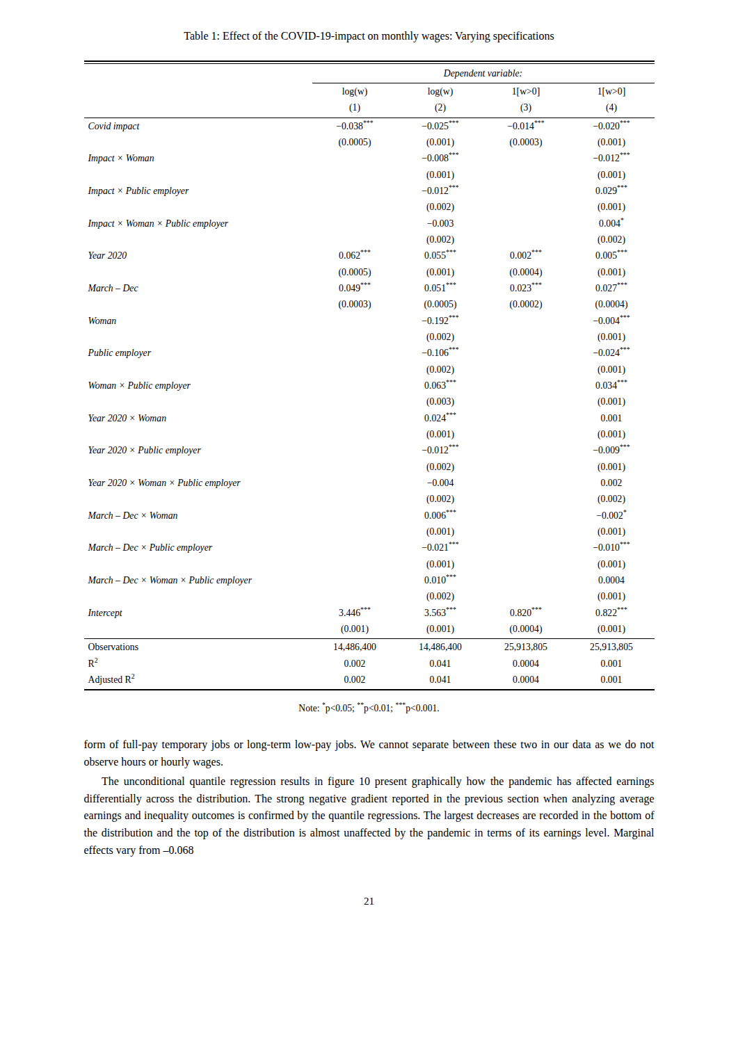Table 1: Effect of the COVID-19-impact on monthly wages: Varying specifications
| | Dependent variable: |
| | log(w) | log(w) | 1[w>0] | 1[w>0] |
| | (1) | (2) | (3) | (4) |
| Covid impact | −0.038 *** | −0.025 *** | −0.014 *** | −0.020 *** |
| | (0.0005) | (0.001) | (0.0003) | (0.001) |
| Impact × Woman | | −0.008 *** | | −0.012 *** |
| | | (0.001) | | (0.001) |
| Impact × Public employer | | −0.012 *** | | 0.029 *** |
| | | (0.002) | | (0.001) |
| Impact × Woman × Public employer | | −0.003 | | 0.004 * |
| | | (0.002) | | (0.002) |
| Year 2020 | 0.062 *** | 0.055 *** | 0.002 *** | 0.005 *** |
| | (0.0005) | (0.001) | (0.0004) | (0.001) |
| March – Dec | 0.049 *** | 0.051 *** | 0.023 *** | 0.027 *** |
| | (0.0003) | (0.0005) | (0.0002) | (0.0004) |
| Woman | | −0.192 *** | | −0.004 *** |
| | | (0.002) | | (0.001) |
| Public employer | | −0.106 *** | | −0.024 *** |
| | | (0.002) | | (0.001) |
| Woman × Public employer | | 0.063 *** | | 0.034 *** |
| | | (0.003) | | (0.001) |
| Year 2020 × Woman | | 0.024 *** | | 0.001 |
| | | (0.001) | | (0.001) |
| Year 2020 × Public employer | | −0.012 *** | | −0.009 *** |
| | | (0.002) | | (0.001) |
| Year 2020 × Woman × Public employer | | −0.004 | | 0.002 |
| | | (0.002) | | (0.002) |
| March – Dec × Woman | | 0.006 *** | | −0.002 * |
| | | (0.001) | | (0.001) |
| March – Dec × Public employer | | −0.021 *** | | −0.010 *** |
| | | (0.001) | | (0.001) |
| March – Dec × Woman × Public employer | | 0.010 *** | | 0.0004 |
| | | (0.002) | | (0.001) |
| Intercept | 3.446 *** | 3.563 *** | 0.820 *** | 0.822 *** |
| | (0.001) | (0.001) | (0.0004) | (0.001) |
| Observations | 14,486,400 | 14,486,400 | 25,913,805 | 25,913,805 |
| R 2 | 0.002 | 0.041 | 0.0004 | 0.001 |
| Adjusted R 2 | 0.002 | 0.041 | 0.0004 | 0.001 |
Note: *p<0.05; **p<0.01; ***p<0.001.
form of full-pay temporary jobs or long-term low-pay jobs. We cannot separate between these two in our data as we do not observe hours or hourly wages.
The unconditional quantile regression results in figure 10 present graphically how the pandemic has affected earnings differentially across the distribution. The strong negative gradient reported in the previous section when analyzing average earnings and inequality outcomes is confirmed by the quantile regressions. The largest decreases are recorded in the bottom of the distribution and the top of the distribution is almost unaffected by the pandemic in terms of its earnings level. Marginal effects vary from –0.068
21